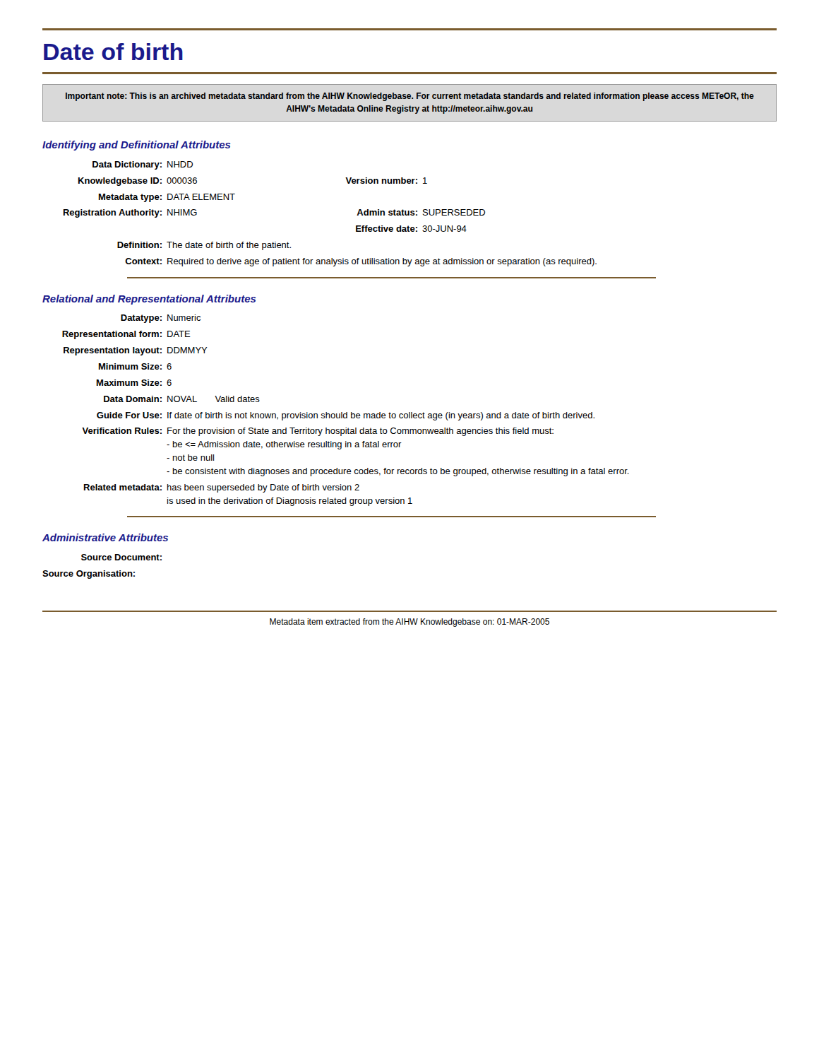Date of birth
Important note: This is an archived metadata standard from the AIHW Knowledgebase. For current metadata standards and related information please access METeOR, the AIHW's Metadata Online Registry at http://meteor.aihw.gov.au
Identifying and Definitional Attributes
| Data Dictionary: | NHDD | | |
| Knowledgebase ID: | 000036 | Version number: | 1 |
| Metadata type: | DATA ELEMENT | | |
| Registration Authority: | NHIMG | Admin status: | SUPERSEDED |
| | | Effective date: | 30-JUN-94 |
| Definition: | The date of birth of the patient. |
| Context: | Required to derive age of patient for analysis of utilisation by age at admission or separation (as required). |
Relational and Representational Attributes
| Datatype: | Numeric |
| Representational form: | DATE |
| Representation layout: | DDMMYY |
| Minimum Size: | 6 |
| Maximum Size: | 6 |
| Data Domain: | NOVAL Valid dates |
| Guide For Use: | If date of birth is not known, provision should be made to collect age (in years) and a date of birth derived. |
| Verification Rules: | For the provision of State and Territory hospital data to Commonwealth agencies this field must: - be <= Admission date, otherwise resulting in a fatal error - not be null - be consistent with diagnoses and procedure codes, for records to be grouped, otherwise resulting in a fatal error. |
| Related metadata: | has been superseded by Date of birth version 2 is used in the derivation of Diagnosis related group version 1 |
Administrative Attributes
| Source Document: | |
| Source Organisation: | |
Metadata item extracted from the AIHW Knowledgebase on: 01-MAR-2005